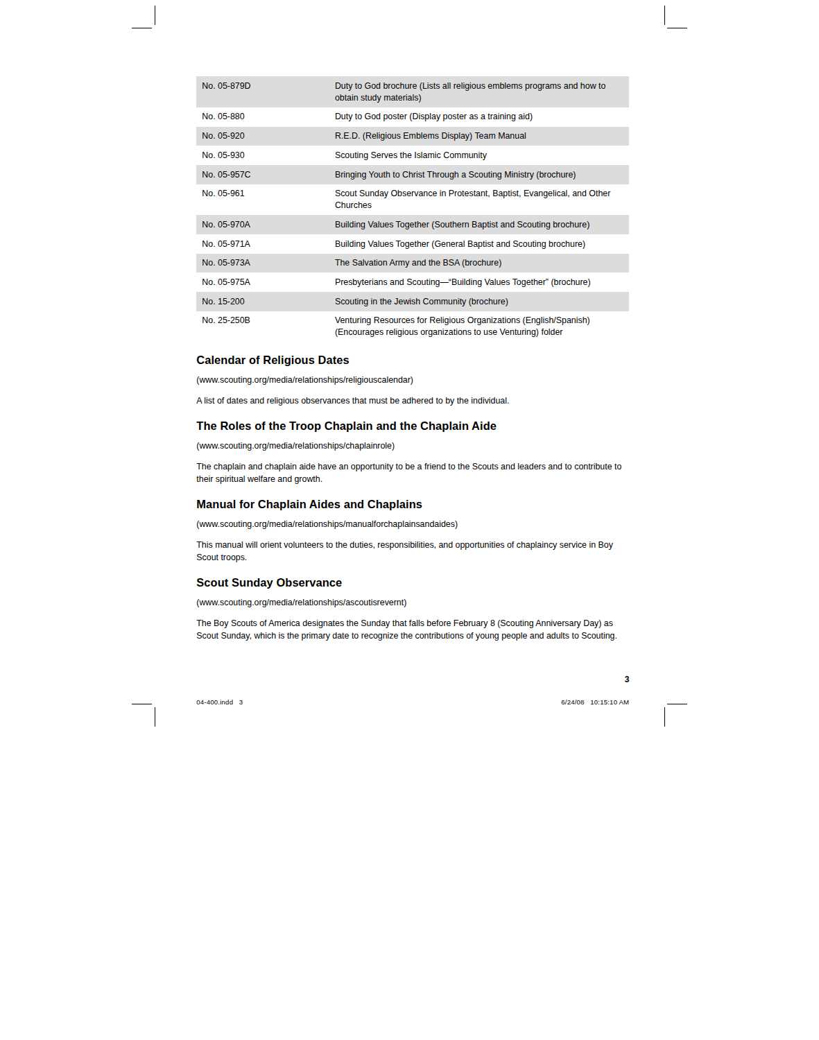| No. 05-879D | Duty to God brochure (Lists all religious emblems programs and how to obtain study materials) |
| No. 05-880 | Duty to God poster (Display poster as a training aid) |
| No. 05-920 | R.E.D. (Religious Emblems Display) Team Manual |
| No. 05-930 | Scouting Serves the Islamic Community |
| No. 05-957C | Bringing Youth to Christ Through a Scouting Ministry (brochure) |
| No. 05-961 | Scout Sunday Observance in Protestant, Baptist, Evangelical, and Other Churches |
| No. 05-970A | Building Values Together (Southern Baptist and Scouting brochure) |
| No. 05-971A | Building Values Together (General Baptist and Scouting brochure) |
| No. 05-973A | The Salvation Army and the BSA (brochure) |
| No. 05-975A | Presbyterians and Scouting—“Building Values Together” (brochure) |
| No. 15-200 | Scouting in the Jewish Community (brochure) |
| No. 25-250B | Venturing Resources for Religious Organizations (English/Spanish) (Encourages religious organizations to use Venturing) folder |
Calendar of Religious Dates
(www.scouting.org/media/relationships/religiouscalendar)
A list of dates and religious observances that must be adhered to by the individual.
The Roles of the Troop Chaplain and the Chaplain Aide
(www.scouting.org/media/relationships/chaplainrole)
The chaplain and chaplain aide have an opportunity to be a friend to the Scouts and leaders and to contribute to their spiritual welfare and growth.
Manual for Chaplain Aides and Chaplains
(www.scouting.org/media/relationships/manualforchaplainsandaides)
This manual will orient volunteers to the duties, responsibilities, and opportunities of chaplaincy service in Boy Scout troops.
Scout Sunday Observance
(www.scouting.org/media/relationships/ascoutisrevernt)
The Boy Scouts of America designates the Sunday that falls before February 8 (Scouting Anniversary Day) as Scout Sunday, which is the primary date to recognize the contributions of young people and adults to Scouting.
3
04-400.indd 3
6/24/08 10:15:10 AM